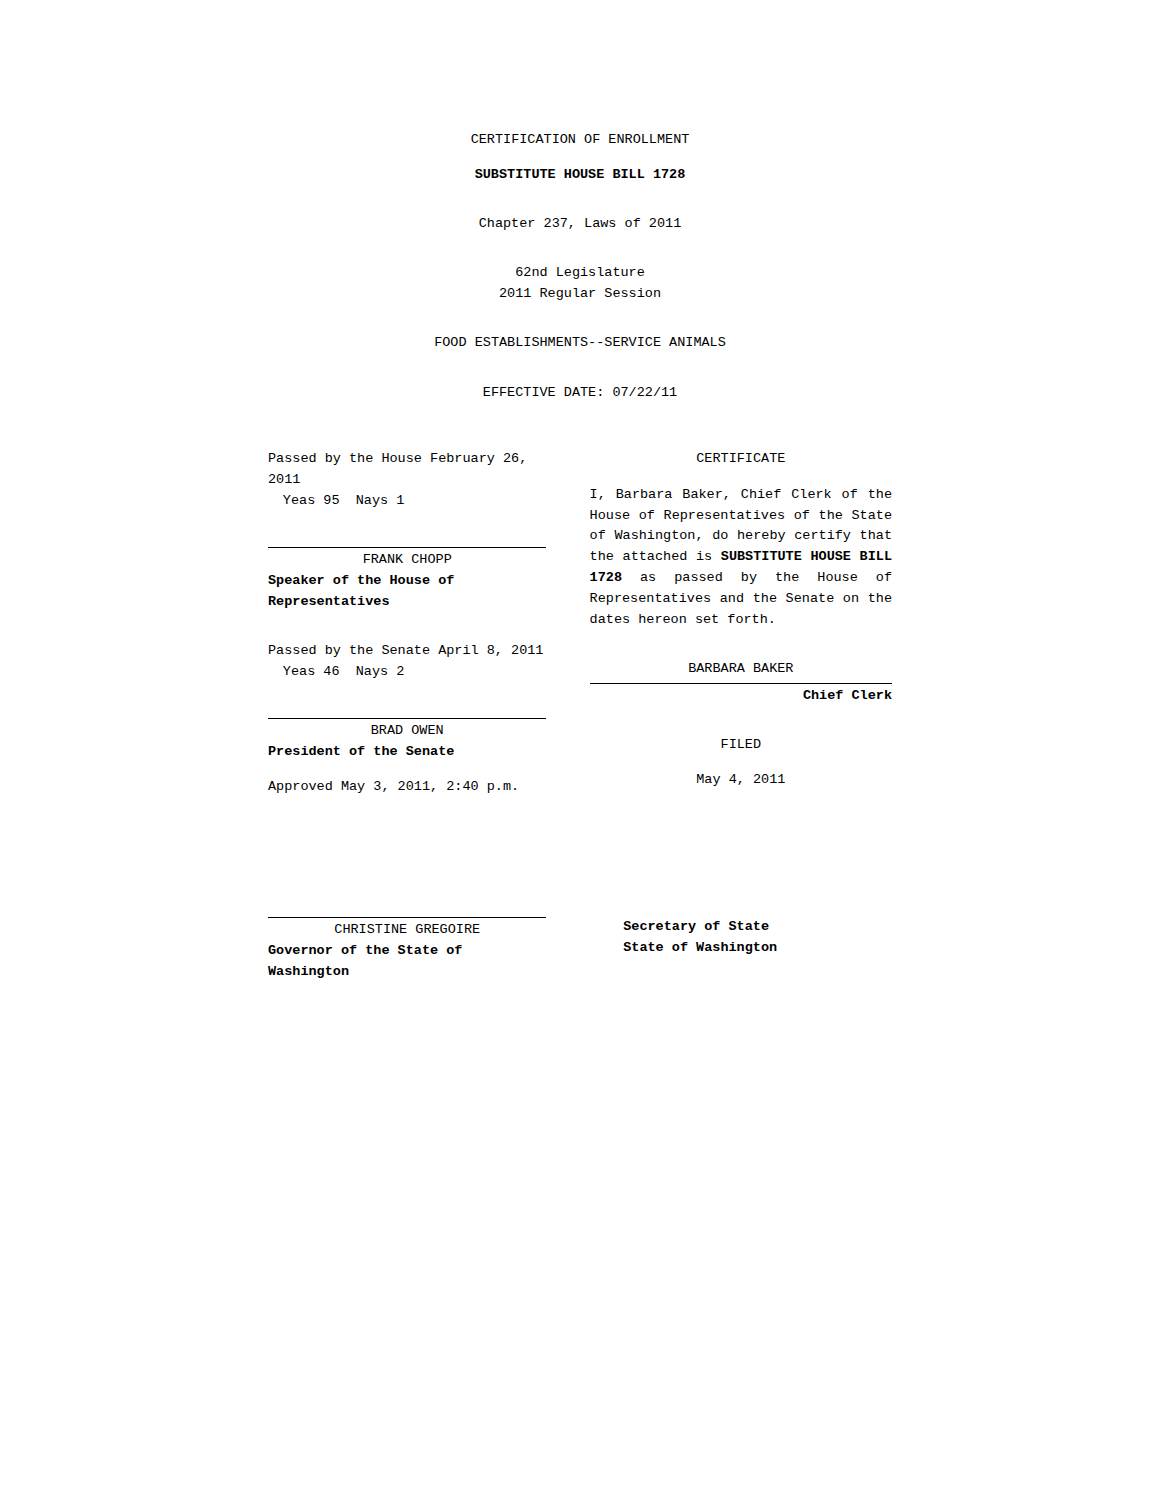CERTIFICATION OF ENROLLMENT
SUBSTITUTE HOUSE BILL 1728
Chapter 237, Laws of 2011
62nd Legislature
2011 Regular Session
FOOD ESTABLISHMENTS--SERVICE ANIMALS
EFFECTIVE DATE: 07/22/11
Passed by the House February 26, 2011
Yeas 95 Nays 1
FRANK CHOPP
Speaker of the House of Representatives
Passed by the Senate April 8, 2011
Yeas 46 Nays 2
BRAD OWEN
President of the Senate
Approved May 3, 2011, 2:40 p.m.
CERTIFICATE
I, Barbara Baker, Chief Clerk of the House of Representatives of the State of Washington, do hereby certify that the attached is SUBSTITUTE HOUSE BILL 1728 as passed by the House of Representatives and the Senate on the dates hereon set forth.
BARBARA BAKER
Chief Clerk
FILED
May 4, 2011
CHRISTINE GREGOIRE
Governor of the State of Washington
Secretary of State
State of Washington